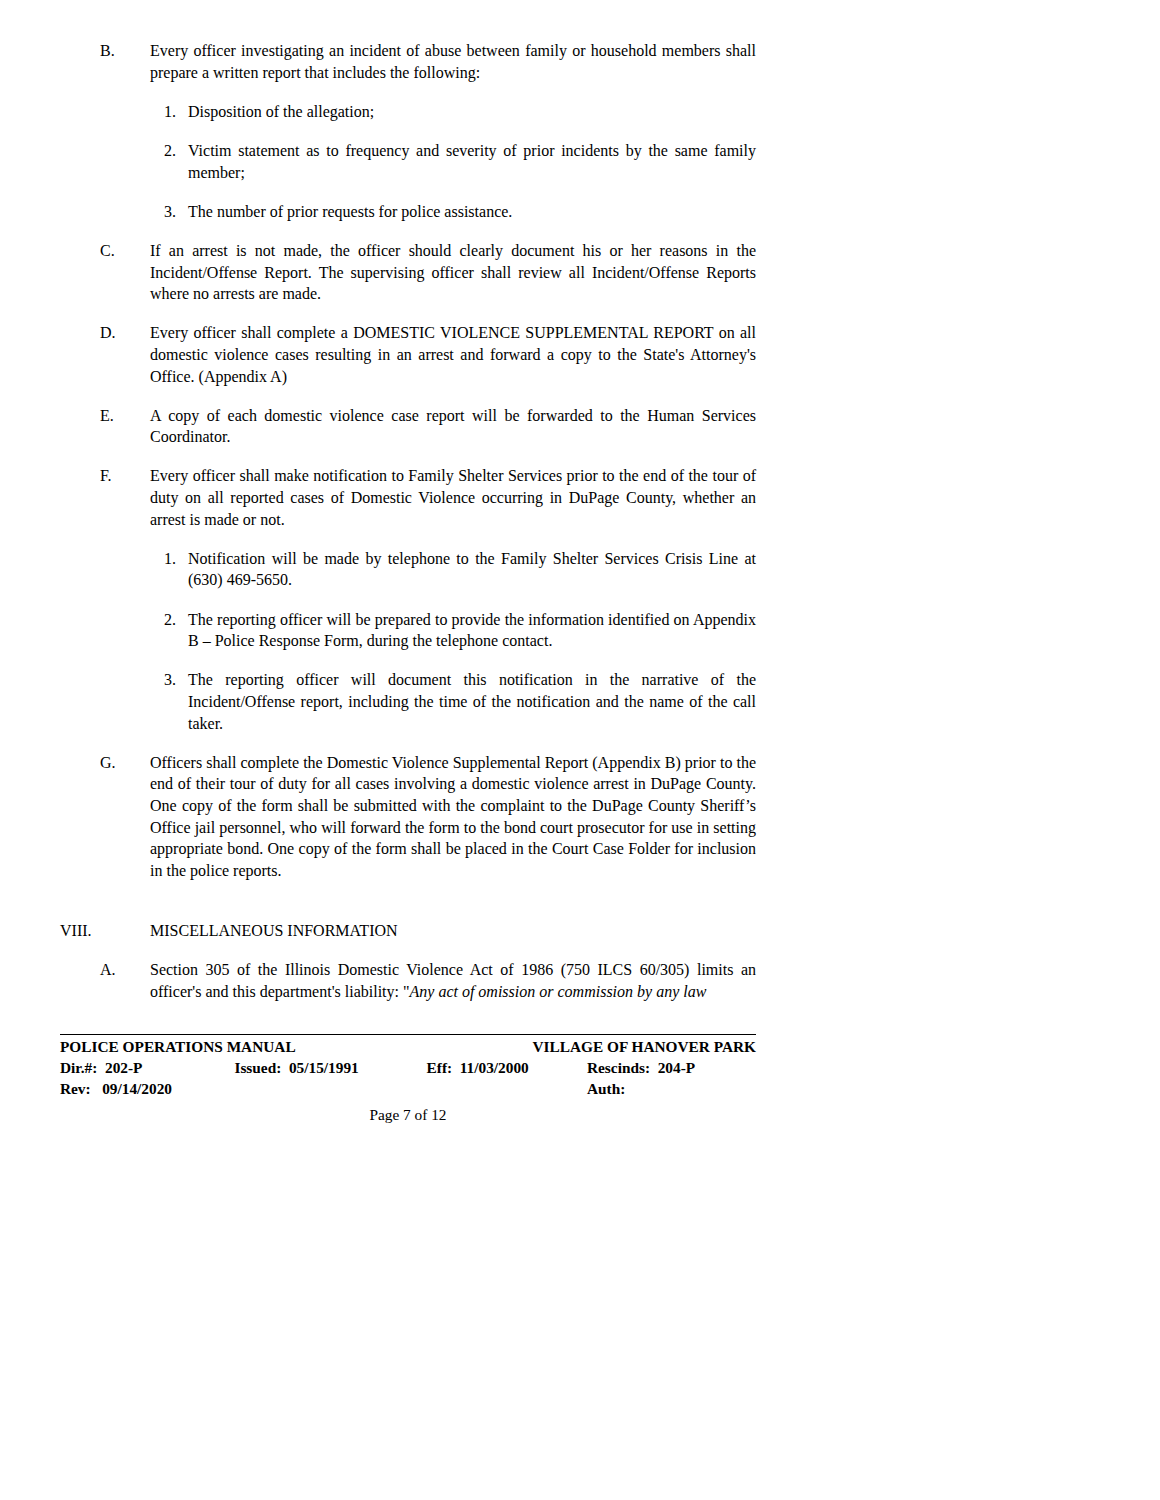B.
Every officer investigating an incident of abuse between family or household members shall prepare a written report that includes the following:
Disposition of the allegation;
Victim statement as to frequency and severity of prior incidents by the same family member;
The number of prior requests for police assistance.
C.
If an arrest is not made, the officer should clearly document his or her reasons in the Incident/Offense Report. The supervising officer shall review all Incident/Offense Reports where no arrests are made.
D.
Every officer shall complete a DOMESTIC VIOLENCE SUPPLEMENTAL REPORT on all domestic violence cases resulting in an arrest and forward a copy to the State's Attorney's Office. (Appendix A)
E.
A copy of each domestic violence case report will be forwarded to the Human Services Coordinator.
F.
Every officer shall make notification to Family Shelter Services prior to the end of the tour of duty on all reported cases of Domestic Violence occurring in DuPage County, whether an arrest is made or not.
Notification will be made by telephone to the Family Shelter Services Crisis Line at (630) 469-5650.
The reporting officer will be prepared to provide the information identified on Appendix B – Police Response Form, during the telephone contact.
The reporting officer will document this notification in the narrative of the Incident/Offense report, including the time of the notification and the name of the call taker.
G.
Officers shall complete the Domestic Violence Supplemental Report (Appendix B) prior to the end of their tour of duty for all cases involving a domestic violence arrest in DuPage County. One copy of the form shall be submitted with the complaint to the DuPage County Sheriff’s Office jail personnel, who will forward the form to the bond court prosecutor for use in setting appropriate bond. One copy of the form shall be placed in the Court Case Folder for inclusion in the police reports.
VIII.
MISCELLANEOUS INFORMATION
A.
Section 305 of the Illinois Domestic Violence Act of 1986 (750 ILCS 60/305) limits an officer's and this department's liability: "Any act of omission or commission by any law
| POLICE OPERATIONS MANUAL | VILLAGE OF HANOVER PARK |
| Dir.#: 202-P | Issued: 05/15/1991 | Eff: 11/03/2000 | Rescinds: 204-P |
| Rev: 09/14/2020 | | | Auth: |
Page 7 of 12